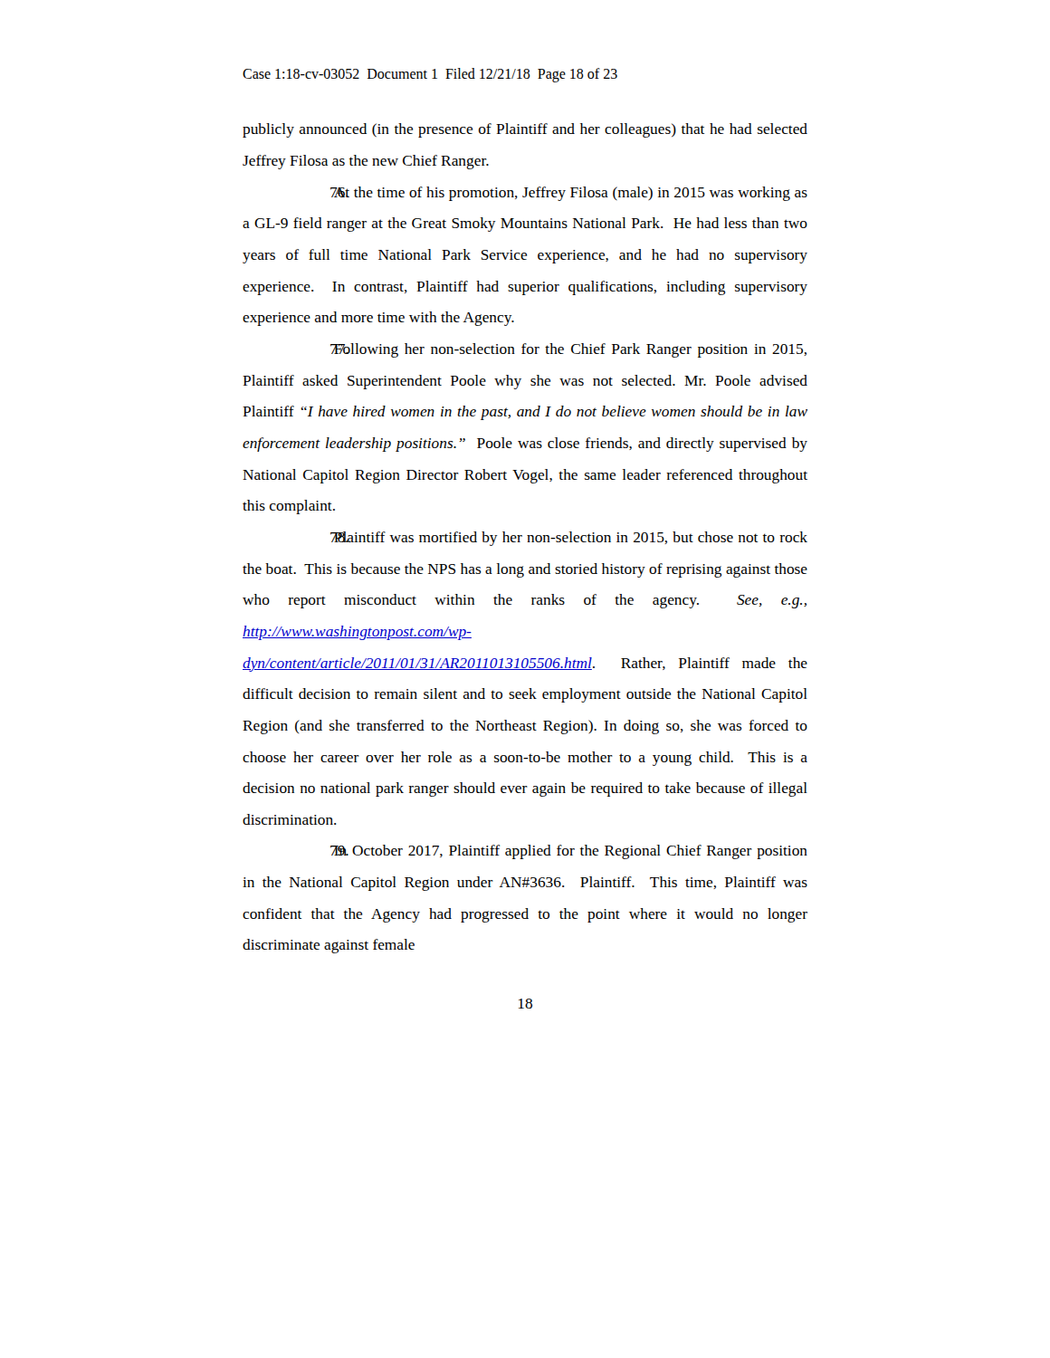Case 1:18-cv-03052 Document 1 Filed 12/21/18 Page 18 of 23
publicly announced (in the presence of Plaintiff and her colleagues) that he had selected Jeffrey Filosa as the new Chief Ranger.
76. At the time of his promotion, Jeffrey Filosa (male) in 2015 was working as a GL-9 field ranger at the Great Smoky Mountains National Park. He had less than two years of full time National Park Service experience, and he had no supervisory experience. In contrast, Plaintiff had superior qualifications, including supervisory experience and more time with the Agency.
77. Following her non-selection for the Chief Park Ranger position in 2015, Plaintiff asked Superintendent Poole why she was not selected. Mr. Poole advised Plaintiff “I have hired women in the past, and I do not believe women should be in law enforcement leadership positions.” Poole was close friends, and directly supervised by National Capitol Region Director Robert Vogel, the same leader referenced throughout this complaint.
78. Plaintiff was mortified by her non-selection in 2015, but chose not to rock the boat. This is because the NPS has a long and storied history of reprising against those who report misconduct within the ranks of the agency. See, e.g., http://www.washingtonpost.com/wp-dyn/content/article/2011/01/31/AR2011013105506.html. Rather, Plaintiff made the difficult decision to remain silent and to seek employment outside the National Capitol Region (and she transferred to the Northeast Region). In doing so, she was forced to choose her career over her role as a soon-to-be mother to a young child. This is a decision no national park ranger should ever again be required to take because of illegal discrimination.
79. In October 2017, Plaintiff applied for the Regional Chief Ranger position in the National Capitol Region under AN#3636. Plaintiff. This time, Plaintiff was confident that the Agency had progressed to the point where it would no longer discriminate against female
18